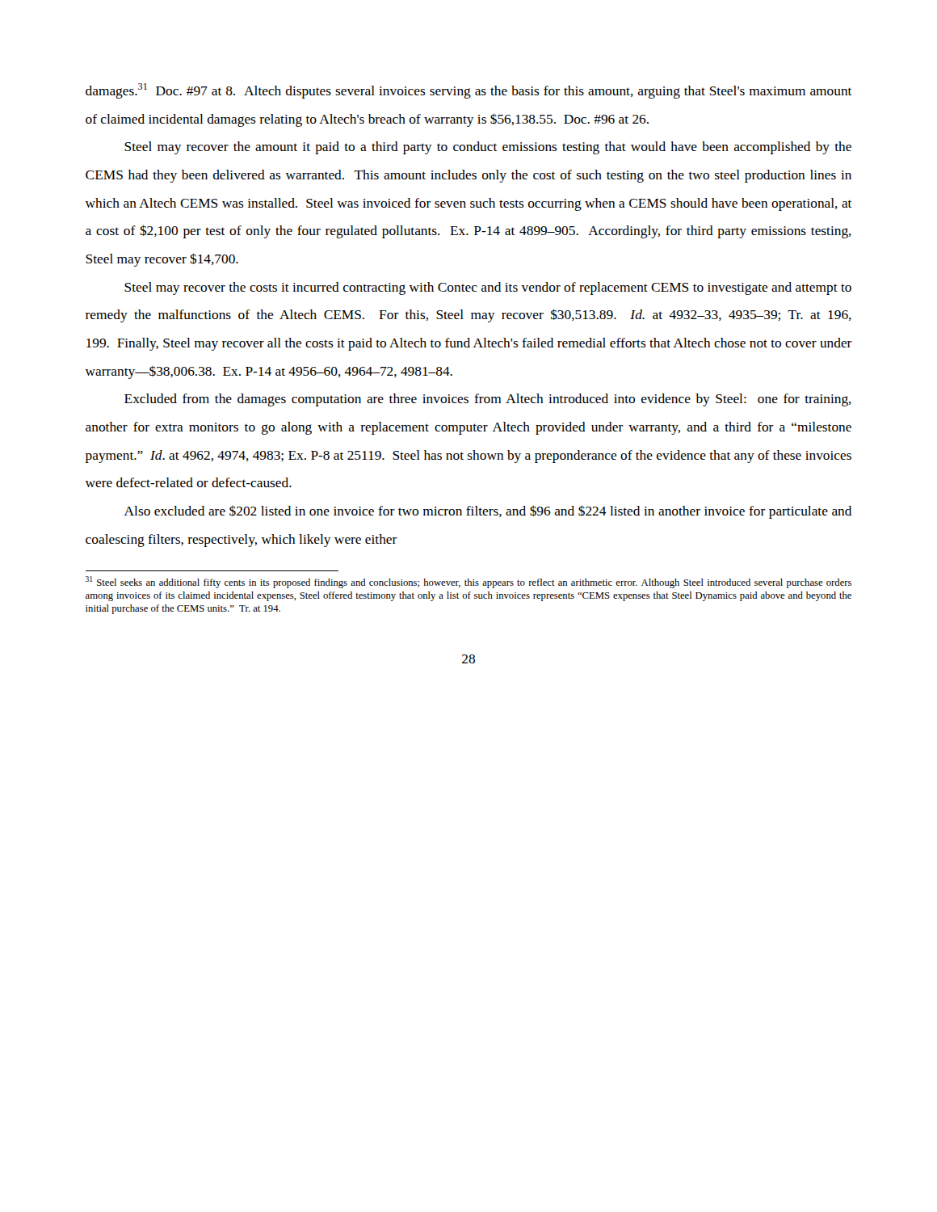damages.31 Doc. #97 at 8. Altech disputes several invoices serving as the basis for this amount, arguing that Steel's maximum amount of claimed incidental damages relating to Altech's breach of warranty is $56,138.55. Doc. #96 at 26.
Steel may recover the amount it paid to a third party to conduct emissions testing that would have been accomplished by the CEMS had they been delivered as warranted. This amount includes only the cost of such testing on the two steel production lines in which an Altech CEMS was installed. Steel was invoiced for seven such tests occurring when a CEMS should have been operational, at a cost of $2,100 per test of only the four regulated pollutants. Ex. P-14 at 4899–905. Accordingly, for third party emissions testing, Steel may recover $14,700.
Steel may recover the costs it incurred contracting with Contec and its vendor of replacement CEMS to investigate and attempt to remedy the malfunctions of the Altech CEMS. For this, Steel may recover $30,513.89. Id. at 4932–33, 4935–39; Tr. at 196, 199. Finally, Steel may recover all the costs it paid to Altech to fund Altech's failed remedial efforts that Altech chose not to cover under warranty—$38,006.38. Ex. P-14 at 4956–60, 4964–72, 4981–84.
Excluded from the damages computation are three invoices from Altech introduced into evidence by Steel: one for training, another for extra monitors to go along with a replacement computer Altech provided under warranty, and a third for a “milestone payment.” Id. at 4962, 4974, 4983; Ex. P-8 at 25119. Steel has not shown by a preponderance of the evidence that any of these invoices were defect-related or defect-caused.
Also excluded are $202 listed in one invoice for two micron filters, and $96 and $224 listed in another invoice for particulate and coalescing filters, respectively, which likely were either
31 Steel seeks an additional fifty cents in its proposed findings and conclusions; however, this appears to reflect an arithmetic error. Although Steel introduced several purchase orders among invoices of its claimed incidental expenses, Steel offered testimony that only a list of such invoices represents “CEMS expenses that Steel Dynamics paid above and beyond the initial purchase of the CEMS units.” Tr. at 194.
28